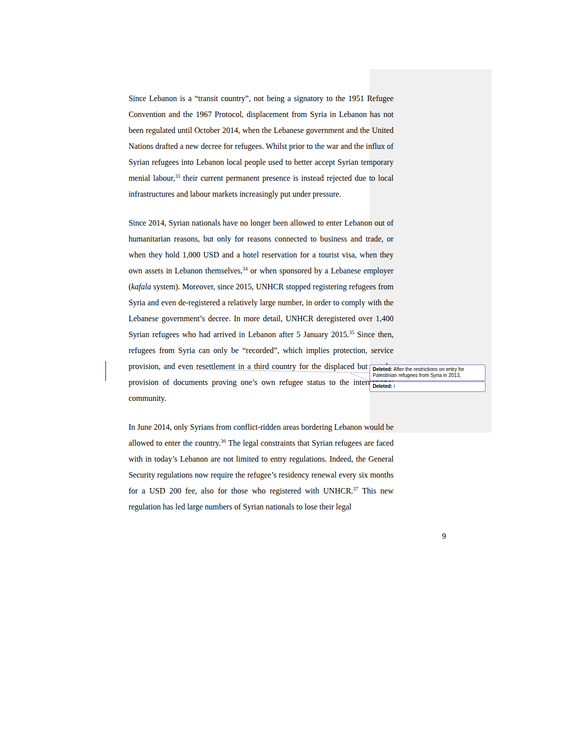Since Lebanon is a “transit country”, not being a signatory to the 1951 Refugee Convention and the 1967 Protocol, displacement from Syria in Lebanon has not been regulated until October 2014, when the Lebanese government and the United Nations drafted a new decree for refugees. Whilst prior to the war and the influx of Syrian refugees into Lebanon local people used to better accept Syrian temporary menial labour,33 their current permanent presence is instead rejected due to local infrastructures and labour markets increasingly put under pressure.
Since 2014, Syrian nationals have no longer been allowed to enter Lebanon out of humanitarian reasons, but only for reasons connected to business and trade, or when they hold 1,000 USD and a hotel reservation for a tourist visa, when they own assets in Lebanon themselves,34 or when sponsored by a Lebanese employer (kafala system). Moreover, since 2015, UNHCR stopped registering refugees from Syria and even de-registered a relatively large number, in order to comply with the Lebanese government’s decree. In more detail, UNHCR deregistered over 1,400 Syrian refugees who had arrived in Lebanon after 5 January 2015.35 Since then, refugees from Syria can only be “recorded”, which implies protection, service provision, and even resettlement in a third country for the displaced but not the provision of documents proving one’s own refugee status to the international community.
In June 2014, only Syrians from conflict-ridden areas bordering Lebanon would be allowed to enter the country.36 The legal constraints that Syrian refugees are faced with in today’s Lebanon are not limited to entry regulations. Indeed, the General Security regulations now require the refugee’s residency renewal every six months for a USD 200 fee, also for those who registered with UNHCR.37 This new regulation has led large numbers of Syrian nationals to lose their legal
Deleted: After the restrictions on entry for Palestinian refugees from Syria in 2013,
Deleted: i
9